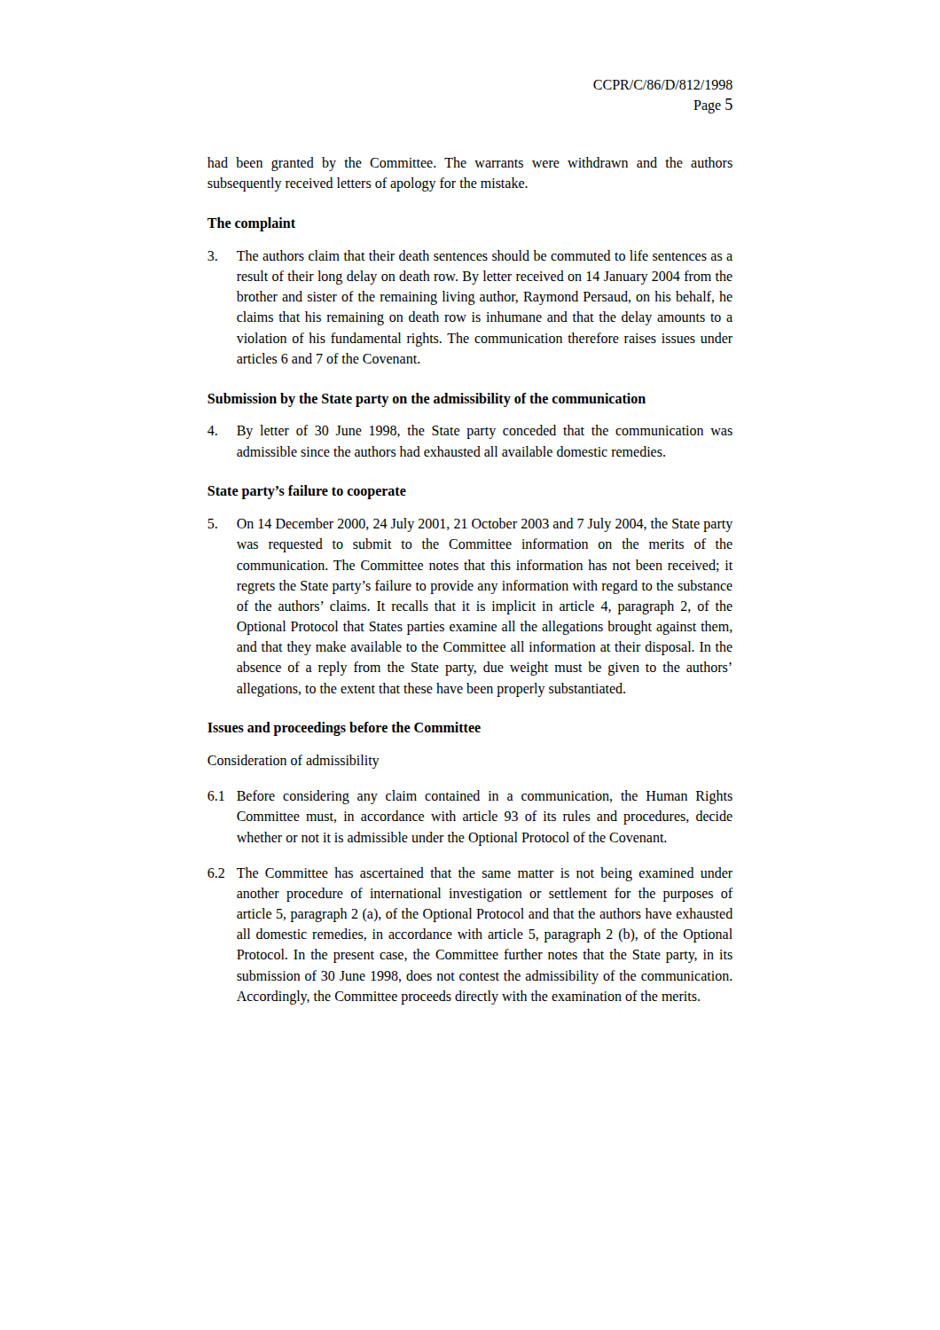CCPR/C/86/D/812/1998 Page 5
had been granted by the Committee. The warrants were withdrawn and the authors subsequently received letters of apology for the mistake.
The complaint
3.
The authors claim that their death sentences should be commuted to life sentences as a result of their long delay on death row. By letter received on 14 January 2004 from the brother and sister of the remaining living author, Raymond Persaud, on his behalf, he claims that his remaining on death row is inhumane and that the delay amounts to a violation of his fundamental rights. The communication therefore raises issues under articles 6 and 7 of the Covenant.
Submission by the State party on the admissibility of the communication
4.
By letter of 30 June 1998, the State party conceded that the communication was admissible since the authors had exhausted all available domestic remedies.
State party’s failure to cooperate
5.
On 14 December 2000, 24 July 2001, 21 October 2003 and 7 July 2004, the State party was requested to submit to the Committee information on the merits of the communication. The Committee notes that this information has not been received; it regrets the State party’s failure to provide any information with regard to the substance of the authors’ claims. It recalls that it is implicit in article 4, paragraph 2, of the Optional Protocol that States parties examine all the allegations brought against them, and that they make available to the Committee all information at their disposal. In the absence of a reply from the State party, due weight must be given to the authors’ allegations, to the extent that these have been properly substantiated.
Issues and proceedings before the Committee
Consideration of admissibility
6.1
Before considering any claim contained in a communication, the Human Rights Committee must, in accordance with article 93 of its rules and procedures, decide whether or not it is admissible under the Optional Protocol of the Covenant.
6.2
The Committee has ascertained that the same matter is not being examined under another procedure of international investigation or settlement for the purposes of article 5, paragraph 2 (a), of the Optional Protocol and that the authors have exhausted all domestic remedies, in accordance with article 5, paragraph 2 (b), of the Optional Protocol. In the present case, the Committee further notes that the State party, in its submission of 30 June 1998, does not contest the admissibility of the communication. Accordingly, the Committee proceeds directly with the examination of the merits.